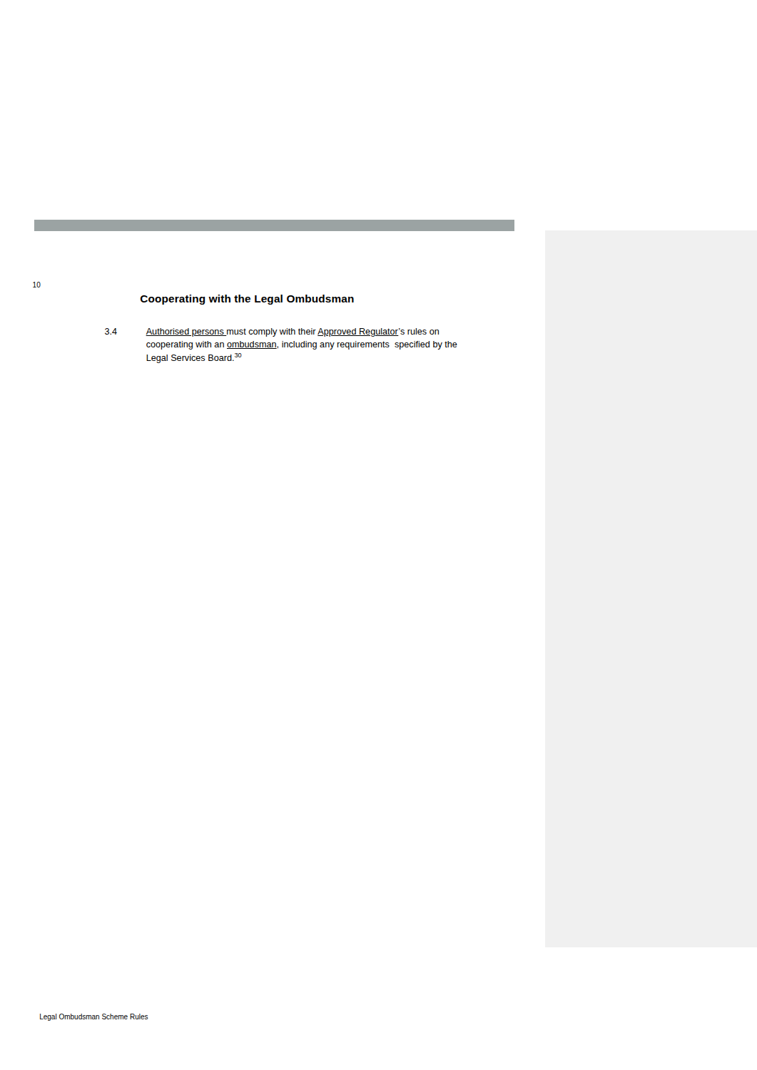10
Cooperating with the Legal Ombudsman
3.4 Authorised persons must comply with their Approved Regulator’s rules on cooperating with an ombudsman, including any requirements specified by the Legal Services Board.30
Legal Ombudsman Scheme Rules